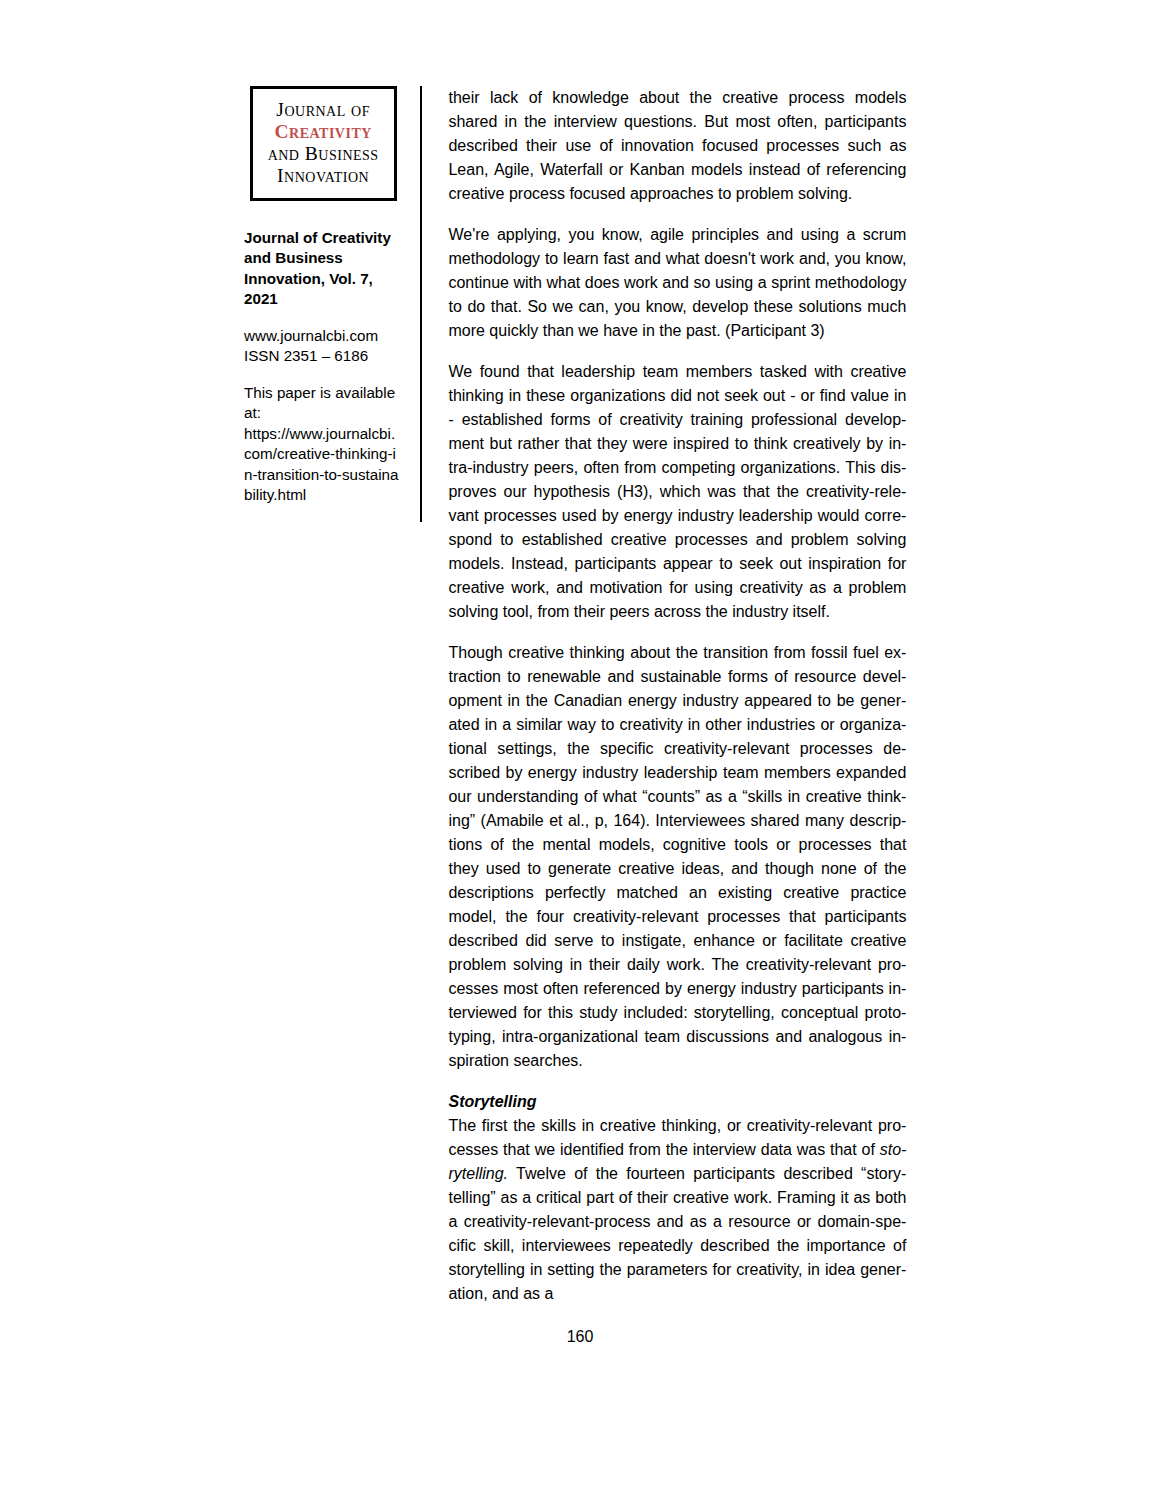Journal of Creativity and Business Innovation
Journal of Creativity and Business Innovation, Vol. 7, 2021
www.journalcbi.com
ISSN 2351 – 6186
This paper is available at:
https://www.journalcbi.com/creative-thinking-in-transition-to-sustainability.html
their lack of knowledge about the creative process models shared in the interview questions. But most often, participants described their use of innovation focused processes such as Lean, Agile, Waterfall or Kanban models instead of referencing creative process focused approaches to problem solving.
We're applying, you know, agile principles and using a scrum methodology to learn fast and what doesn't work and, you know, continue with what does work and so using a sprint methodology to do that. So we can, you know, develop these solutions much more quickly than we have in the past. (Participant 3)
We found that leadership team members tasked with creative thinking in these organizations did not seek out - or find value in - established forms of creativity training professional development but rather that they were inspired to think creatively by intra-industry peers, often from competing organizations. This disproves our hypothesis (H3), which was that the creativity-relevant processes used by energy industry leadership would correspond to established creative processes and problem solving models. Instead, participants appear to seek out inspiration for creative work, and motivation for using creativity as a problem solving tool, from their peers across the industry itself.
Though creative thinking about the transition from fossil fuel extraction to renewable and sustainable forms of resource development in the Canadian energy industry appeared to be generated in a similar way to creativity in other industries or organizational settings, the specific creativity-relevant processes described by energy industry leadership team members expanded our understanding of what “counts” as a “skills in creative thinking” (Amabile et al., p, 164). Interviewees shared many descriptions of the mental models, cognitive tools or processes that they used to generate creative ideas, and though none of the descriptions perfectly matched an existing creative practice model, the four creativity-relevant processes that participants described did serve to instigate, enhance or facilitate creative problem solving in their daily work. The creativity-relevant processes most often referenced by energy industry participants interviewed for this study included: storytelling, conceptual prototyping, intra-organizational team discussions and analogous inspiration searches.
Storytelling
The first the skills in creative thinking, or creativity-relevant processes that we identified from the interview data was that of storytelling. Twelve of the fourteen participants described “storytelling” as a critical part of their creative work. Framing it as both a creativity-relevant-process and as a resource or domain-specific skill, interviewees repeatedly described the importance of storytelling in setting the parameters for creativity, in idea generation, and as a
160